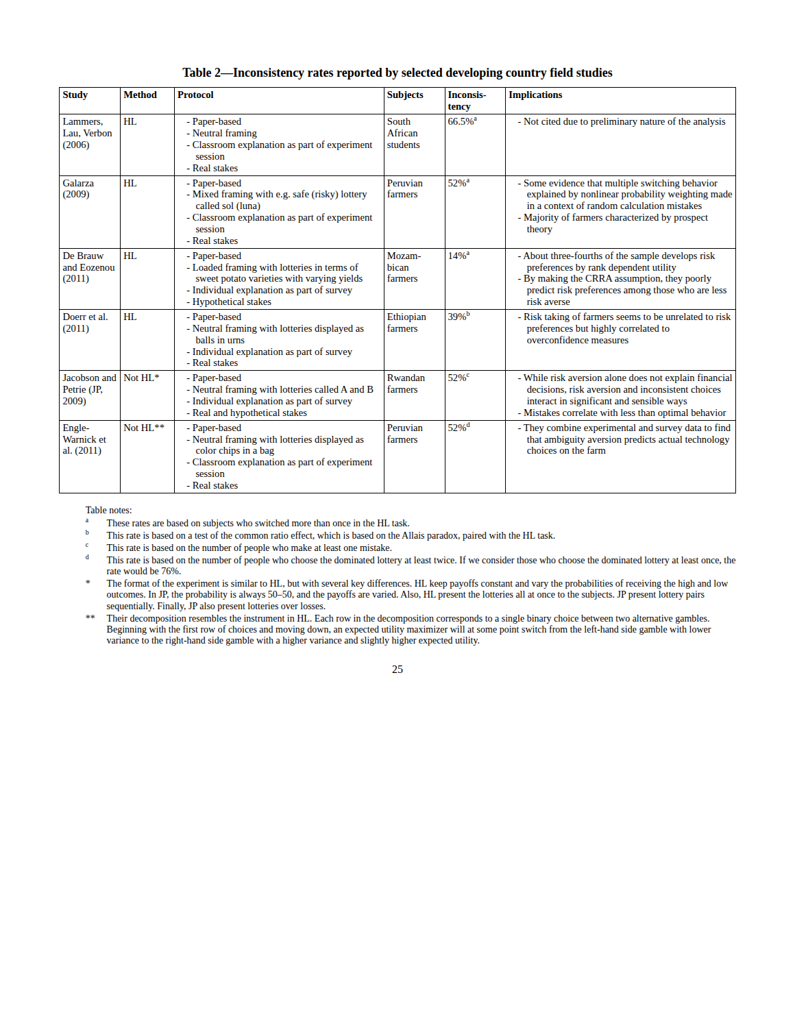Table 2—Inconsistency rates reported by selected developing country field studies
| Study | Method | Protocol | Subjects | Inconsis-tency | Implications |
| --- | --- | --- | --- | --- | --- |
| Lammers, Lau, Verbon (2006) | HL | Paper-based Neutral framing Classroom explanation as part of experiment session Real stakes | South African students | 66.5% a | Not cited due to preliminary nature of the analysis |
| Galarza (2009) | HL | Paper-based Mixed framing with e.g. safe (risky) lottery called sol (luna) Classroom explanation as part of experiment session Real stakes | Peruvian farmers | 52% a | Some evidence that multiple switching behavior explained by nonlinear probability weighting made in a context of random calculation mistakes Majority of farmers characterized by prospect theory |
| De Brauw and Eozenou (2011) | HL | Paper-based Loaded framing with lotteries in terms of sweet potato varieties with varying yields Individual explanation as part of survey Hypothetical stakes | Mozam-bican farmers | 14% a | About three-fourths of the sample develops risk preferences by rank dependent utility By making the CRRA assumption, they poorly predict risk preferences among those who are less risk averse |
| Doerr et al. (2011) | HL | Paper-based Neutral framing with lotteries displayed as balls in urns Individual explanation as part of survey Real stakes | Ethiopian farmers | 39% b | Risk taking of farmers seems to be unrelated to risk preferences but highly correlated to overconfidence measures |
| Jacobson and Petrie (JP, 2009) | Not HL* | Paper-based Neutral framing with lotteries called A and B Individual explanation as part of survey Real and hypothetical stakes | Rwandan farmers | 52% c | While risk aversion alone does not explain financial decisions, risk aversion and inconsistent choices interact in significant and sensible ways Mistakes correlate with less than optimal behavior |
| Engle-Warnick et al. (2011) | Not HL** | Paper-based Neutral framing with lotteries displayed as color chips in a bag Classroom explanation as part of experiment session Real stakes | Peruvian farmers | 52% d | They combine experimental and survey data to find that ambiguity aversion predicts actual technology choices on the farm |
Table notes:
| a | These rates are based on subjects who switched more than once in the HL task. |
| b | This rate is based on a test of the common ratio effect, which is based on the Allais paradox, paired with the HL task. |
| c | This rate is based on the number of people who make at least one mistake. |
| d | This rate is based on the number of people who choose the dominated lottery at least twice. If we consider those who choose the dominated lottery at least once, the rate would be 76%. |
| * | The format of the experiment is similar to HL, but with several key differences. HL keep payoffs constant and vary the probabilities of receiving the high and low outcomes. In JP, the probability is always 50–50, and the payoffs are varied. Also, HL present the lotteries all at once to the subjects. JP present lottery pairs sequentially. Finally, JP also present lotteries over losses. |
| ** | Their decomposition resembles the instrument in HL. Each row in the decomposition corresponds to a single binary choice between two alternative gambles. Beginning with the first row of choices and moving down, an expected utility maximizer will at some point switch from the left-hand side gamble with lower variance to the right-hand side gamble with a higher variance and slightly higher expected utility. |
25